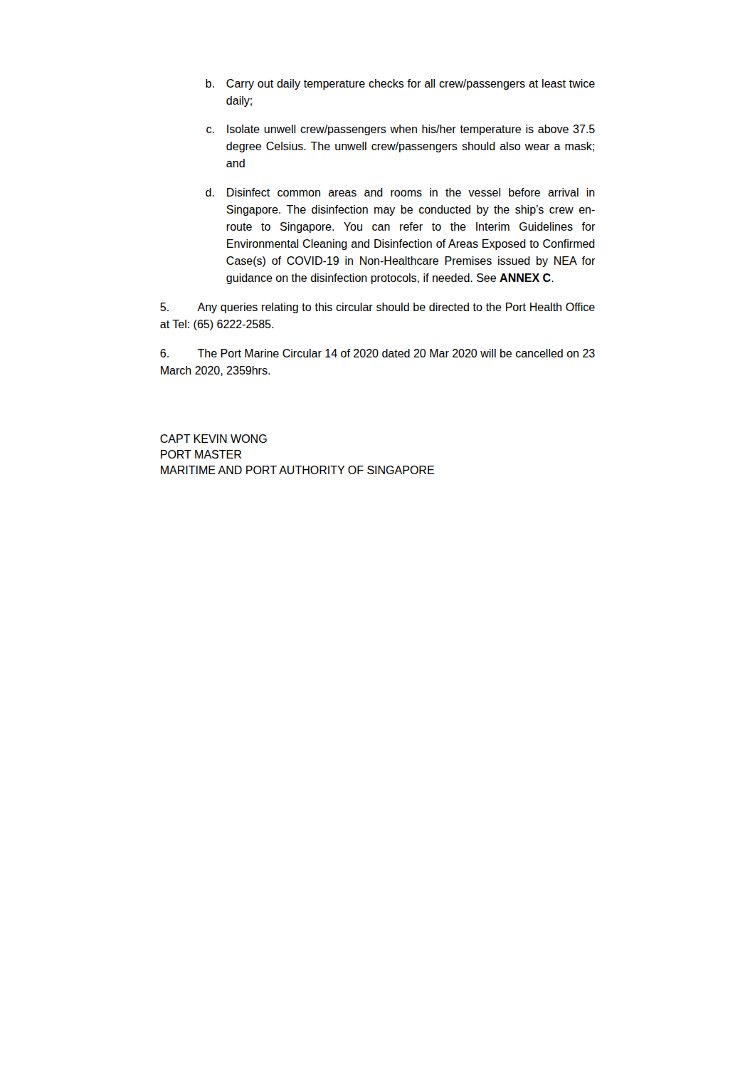Carry out daily temperature checks for all crew/passengers at least twice daily;
Isolate unwell crew/passengers when his/her temperature is above 37.5 degree Celsius. The unwell crew/passengers should also wear a mask; and
Disinfect common areas and rooms in the vessel before arrival in Singapore. The disinfection may be conducted by the ship’s crew en-route to Singapore. You can refer to the Interim Guidelines for Environmental Cleaning and Disinfection of Areas Exposed to Confirmed Case(s) of COVID-19 in Non-Healthcare Premises issued by NEA for guidance on the disinfection protocols, if needed. See ANNEX C.
5. Any queries relating to this circular should be directed to the Port Health Office at Tel: (65) 6222-2585.
6. The Port Marine Circular 14 of 2020 dated 20 Mar 2020 will be cancelled on 23 March 2020, 2359hrs.
CAPT KEVIN WONG
PORT MASTER
MARITIME AND PORT AUTHORITY OF SINGAPORE